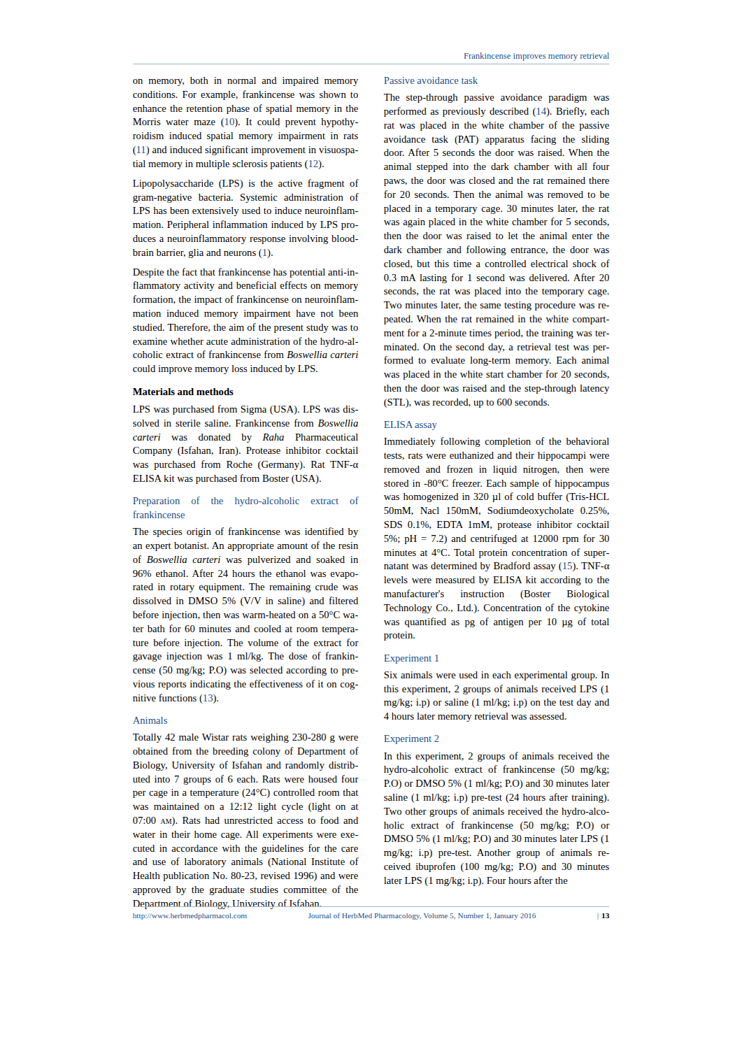Frankincense improves memory retrieval
on memory, both in normal and impaired memory conditions. For example, frankincense was shown to enhance the retention phase of spatial memory in the Morris water maze (10). It could prevent hypothyroidism induced spatial memory impairment in rats (11) and induced significant improvement in visuospatial memory in multiple sclerosis patients (12).
Lipopolysaccharide (LPS) is the active fragment of gram-negative bacteria. Systemic administration of LPS has been extensively used to induce neuroinflammation. Peripheral inflammation induced by LPS produces a neuroinflammatory response involving blood-brain barrier, glia and neurons (1).
Despite the fact that frankincense has potential anti-inflammatory activity and beneficial effects on memory formation, the impact of frankincense on neuroinflammation induced memory impairment have not been studied. Therefore, the aim of the present study was to examine whether acute administration of the hydro-alcoholic extract of frankincense from Boswellia carteri could improve memory loss induced by LPS.
Materials and methods
LPS was purchased from Sigma (USA). LPS was dissolved in sterile saline. Frankincense from Boswellia carteri was donated by Raha Pharmaceutical Company (Isfahan, Iran). Protease inhibitor cocktail was purchased from Roche (Germany). Rat TNF-α ELISA kit was purchased from Boster (USA).
Preparation of the hydro-alcoholic extract of frankincense
The species origin of frankincense was identified by an expert botanist. An appropriate amount of the resin of Boswellia carteri was pulverized and soaked in 96% ethanol. After 24 hours the ethanol was evaporated in rotary equipment. The remaining crude was dissolved in DMSO 5% (V/V in saline) and filtered before injection, then was warm-heated on a 50°C water bath for 60 minutes and cooled at room temperature before injection. The volume of the extract for gavage injection was 1 ml/kg. The dose of frankincense (50 mg/kg; P.O) was selected according to previous reports indicating the effectiveness of it on cognitive functions (13).
Animals
Totally 42 male Wistar rats weighing 230-280 g were obtained from the breeding colony of Department of Biology, University of Isfahan and randomly distributed into 7 groups of 6 each. Rats were housed four per cage in a temperature (24°C) controlled room that was maintained on a 12:12 light cycle (light on at 07:00 am). Rats had unrestricted access to food and water in their home cage. All experiments were executed in accordance with the guidelines for the care and use of laboratory animals (National Institute of Health publication No. 80-23, revised 1996) and were approved by the graduate studies committee of the Department of Biology, University of Isfahan.
Passive avoidance task
The step-through passive avoidance paradigm was performed as previously described (14). Briefly, each rat was placed in the white chamber of the passive avoidance task (PAT) apparatus facing the sliding door. After 5 seconds the door was raised. When the animal stepped into the dark chamber with all four paws, the door was closed and the rat remained there for 20 seconds. Then the animal was removed to be placed in a temporary cage. 30 minutes later, the rat was again placed in the white chamber for 5 seconds, then the door was raised to let the animal enter the dark chamber and following entrance, the door was closed, but this time a controlled electrical shock of 0.3 mA lasting for 1 second was delivered. After 20 seconds, the rat was placed into the temporary cage. Two minutes later, the same testing procedure was repeated. When the rat remained in the white compartment for a 2-minute times period, the training was terminated. On the second day, a retrieval test was performed to evaluate long-term memory. Each animal was placed in the white start chamber for 20 seconds, then the door was raised and the step-through latency (STL), was recorded, up to 600 seconds.
ELISA assay
Immediately following completion of the behavioral tests, rats were euthanized and their hippocampi were removed and frozen in liquid nitrogen, then were stored in -80°C freezer. Each sample of hippocampus was homogenized in 320 µl of cold buffer (Tris-HCL 50mM, Nacl 150mM, Sodiumdeoxycholate 0.25%, SDS 0.1%, EDTA 1mM, protease inhibitor cocktail 5%; pH = 7.2) and centrifuged at 12000 rpm for 30 minutes at 4°C. Total protein concentration of supernatant was determined by Bradford assay (15). TNF-α levels were measured by ELISA kit according to the manufacturer's instruction (Boster Biological Technology Co., Ltd.). Concentration of the cytokine was quantified as pg of antigen per 10 µg of total protein.
Experiment 1
Six animals were used in each experimental group. In this experiment, 2 groups of animals received LPS (1 mg/kg; i.p) or saline (1 ml/kg; i.p) on the test day and 4 hours later memory retrieval was assessed.
Experiment 2
In this experiment, 2 groups of animals received the hydro-alcoholic extract of frankincense (50 mg/kg; P.O) or DMSO 5% (1 ml/kg; P.O) and 30 minutes later saline (1 ml/kg; i.p) pre-test (24 hours after training). Two other groups of animals received the hydro-alcoholic extract of frankincense (50 mg/kg; P.O) or DMSO 5% (1 ml/kg; P.O) and 30 minutes later LPS (1 mg/kg; i.p) pre-test. Another group of animals received ibuprofen (100 mg/kg; P.O) and 30 minutes later LPS (1 mg/kg; i.p). Four hours after the
http://www.herbmedpharmacol.com
Journal of HerbMed Pharmacology, Volume 5, Number 1, January 2016
|13